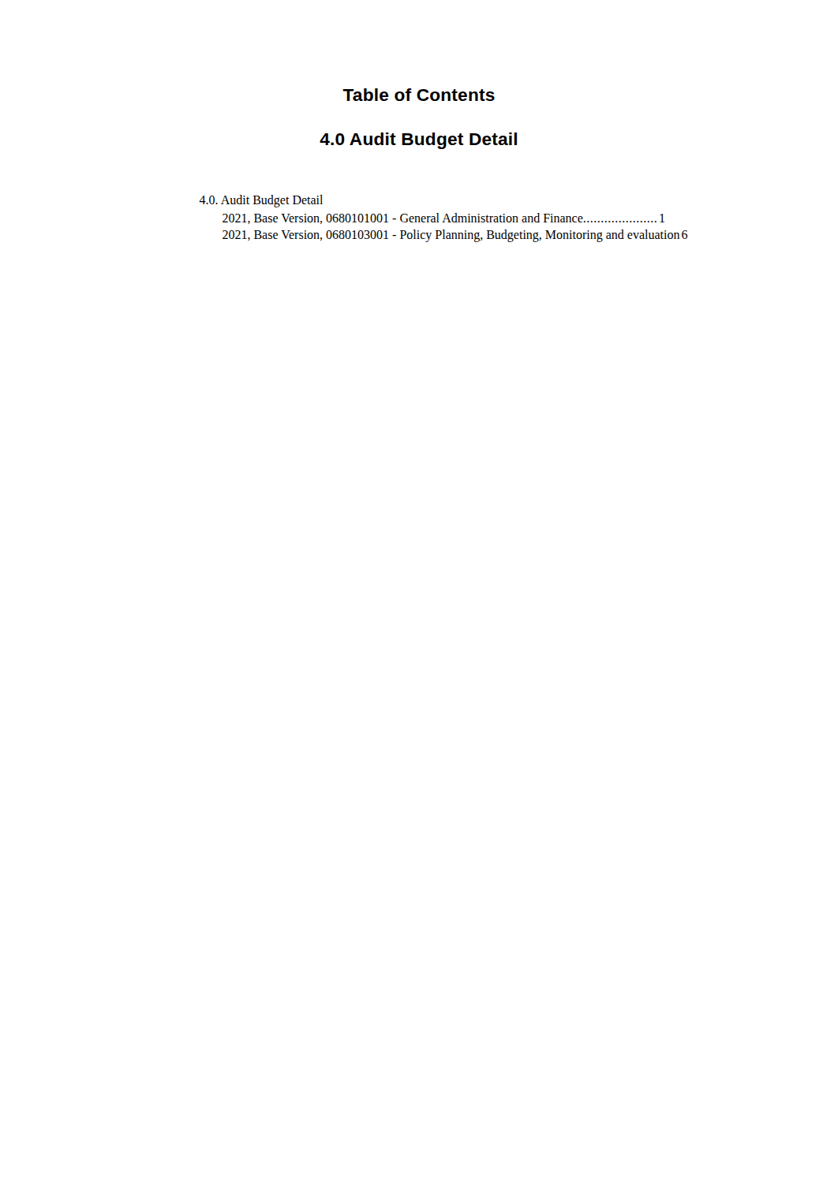Table of Contents
4.0 Audit Budget Detail
4.0. Audit Budget Detail
2021, Base Version, 0680101001 - General Administration and Finance ..................................................... 1
2021, Base Version, 0680103001 - Policy Planning, Budgeting, Monitoring and evaluation ...................... 6